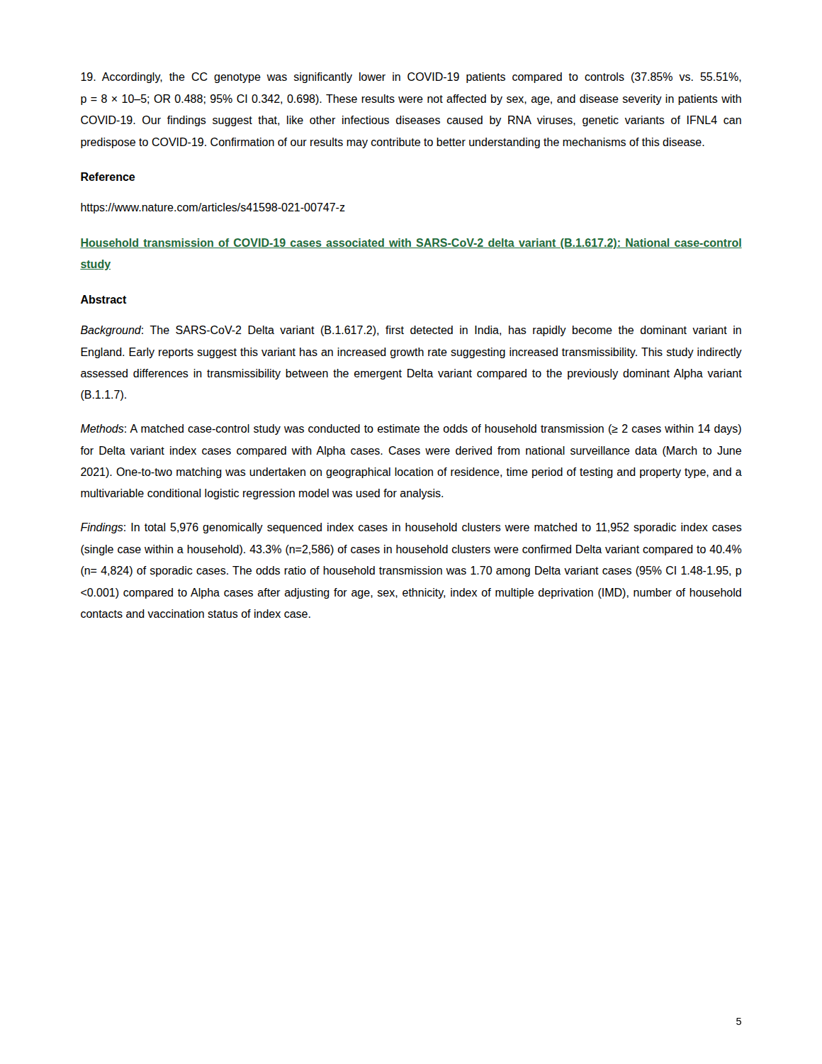19. Accordingly, the CC genotype was significantly lower in COVID-19 patients compared to controls (37.85% vs. 55.51%, p = 8 × 10–5; OR 0.488; 95% CI 0.342, 0.698). These results were not affected by sex, age, and disease severity in patients with COVID-19. Our findings suggest that, like other infectious diseases caused by RNA viruses, genetic variants of IFNL4 can predispose to COVID-19. Confirmation of our results may contribute to better understanding the mechanisms of this disease.
Reference
https://www.nature.com/articles/s41598-021-00747-z
Household transmission of COVID-19 cases associated with SARS-CoV-2 delta variant (B.1.617.2): National case-control study
Abstract
Background: The SARS-CoV-2 Delta variant (B.1.617.2), first detected in India, has rapidly become the dominant variant in England. Early reports suggest this variant has an increased growth rate suggesting increased transmissibility. This study indirectly assessed differences in transmissibility between the emergent Delta variant compared to the previously dominant Alpha variant (B.1.1.7).
Methods: A matched case-control study was conducted to estimate the odds of household transmission (≥ 2 cases within 14 days) for Delta variant index cases compared with Alpha cases. Cases were derived from national surveillance data (March to June 2021). One-to-two matching was undertaken on geographical location of residence, time period of testing and property type, and a multivariable conditional logistic regression model was used for analysis.
Findings: In total 5,976 genomically sequenced index cases in household clusters were matched to 11,952 sporadic index cases (single case within a household). 43.3% (n=2,586) of cases in household clusters were confirmed Delta variant compared to 40.4% (n= 4,824) of sporadic cases. The odds ratio of household transmission was 1.70 among Delta variant cases (95% CI 1.48-1.95, p <0.001) compared to Alpha cases after adjusting for age, sex, ethnicity, index of multiple deprivation (IMD), number of household contacts and vaccination status of index case.
5